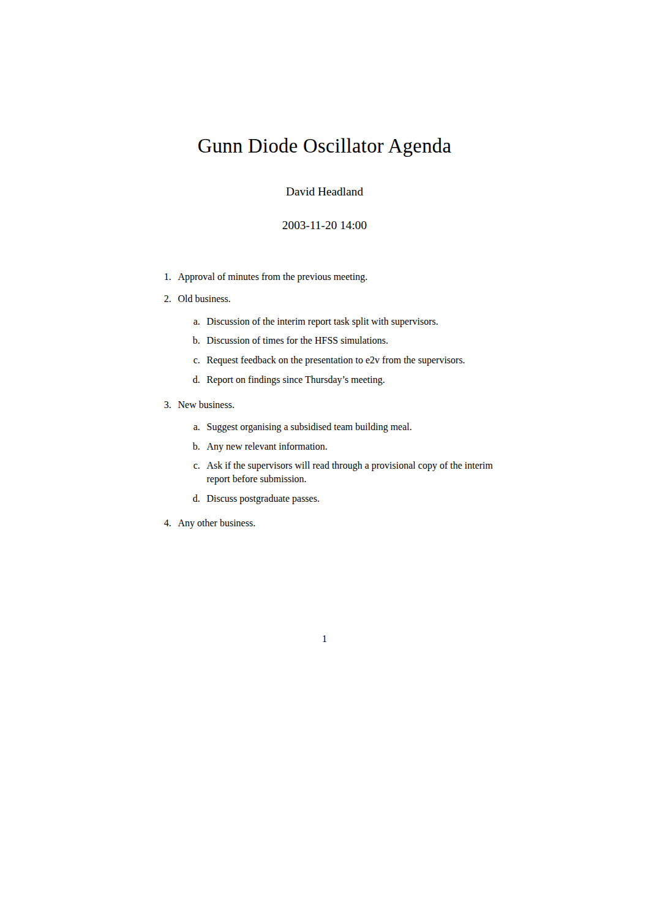Gunn Diode Oscillator Agenda
David Headland
2003-11-20 14:00
Approval of minutes from the previous meeting.
Old business.
Discussion of the interim report task split with supervisors.
Discussion of times for the HFSS simulations.
Request feedback on the presentation to e2v from the supervisors.
Report on findings since Thursday’s meeting.
New business.
Suggest organising a subsidised team building meal.
Any new relevant information.
Ask if the supervisors will read through a provisional copy of the interim report before submission.
Discuss postgraduate passes.
Any other business.
1